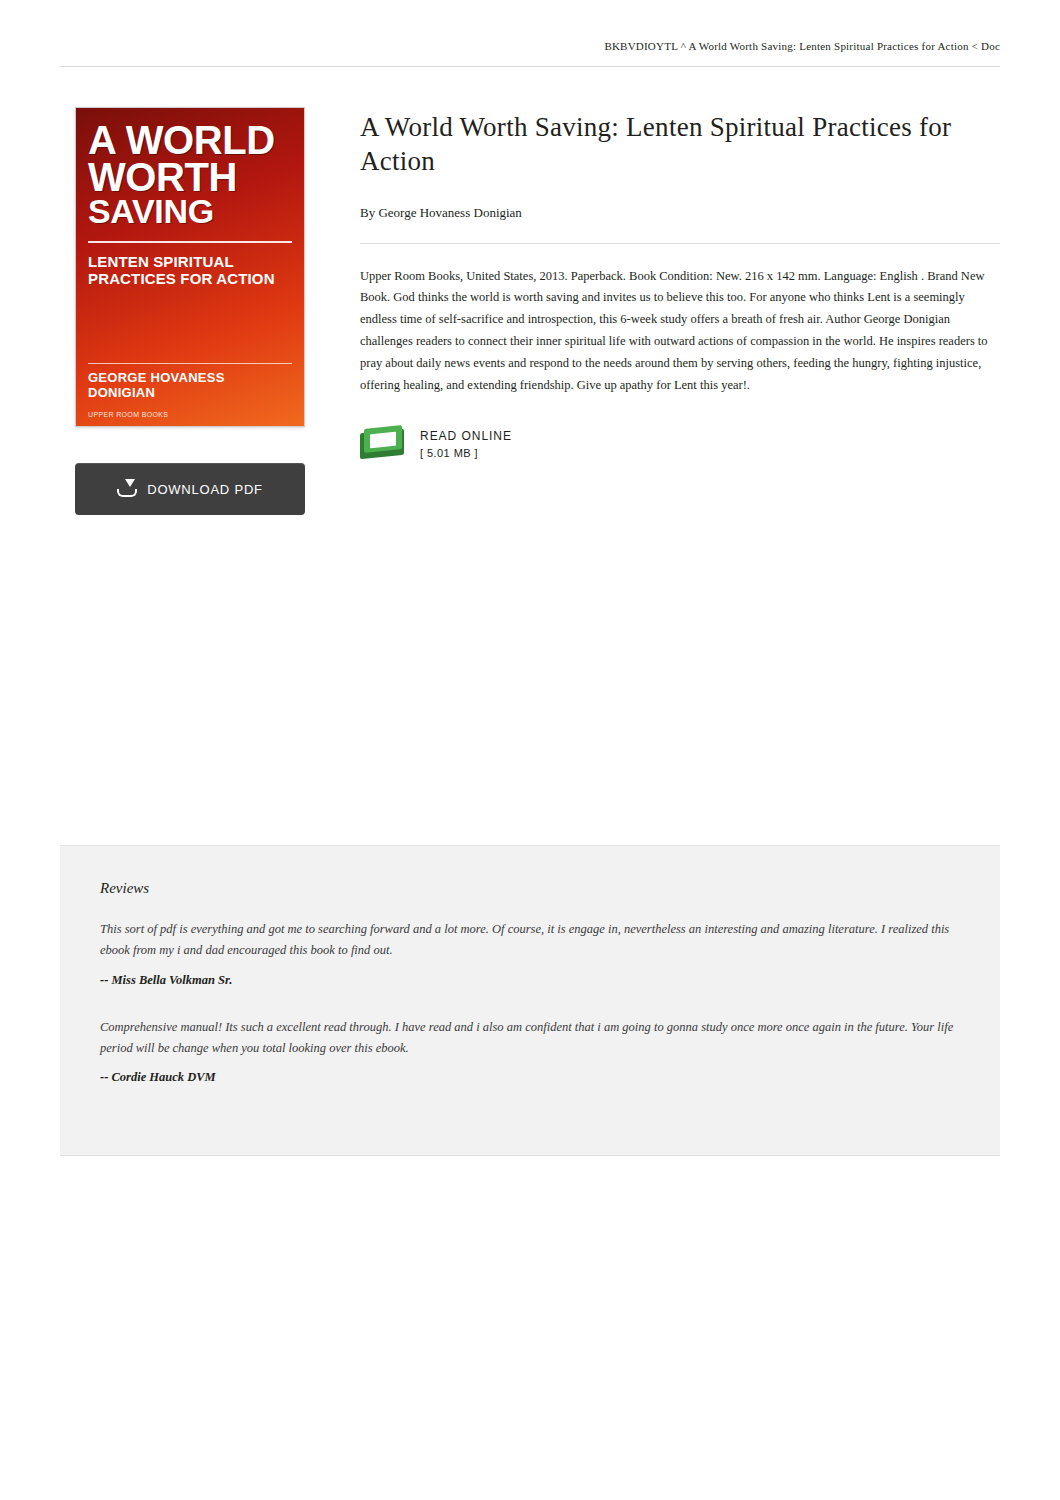BKBVDIOYTL ^ A World Worth Saving: Lenten Spiritual Practices for Action < Doc
A World
Worth
Saving
Lenten Spiritual
Practices for Action
George Hovaness Donigian
Upper Room Books
DOWNLOAD PDF
A World Worth Saving: Lenten Spiritual Practices for Action
By George Hovaness Donigian
Upper Room Books, United States, 2013. Paperback. Book Condition: New. 216 x 142 mm. Language: English . Brand New Book. God thinks the world is worth saving and invites us to believe this too. For anyone who thinks Lent is a seemingly endless time of self-sacrifice and introspection, this 6-week study offers a breath of fresh air. Author George Donigian challenges readers to connect their inner spiritual life with outward actions of compassion in the world. He inspires readers to pray about daily news events and respond to the needs around them by serving others, feeding the hungry, fighting injustice, offering healing, and extending friendship. Give up apathy for Lent this year!.
READ ONLINE
[ 5.01 MB ]
Reviews
This sort of pdf is everything and got me to searching forward and a lot more. Of course, it is engage in, nevertheless an interesting and amazing literature. I realized this ebook from my i and dad encouraged this book to find out.
-- Miss Bella Volkman Sr.
Comprehensive manual! Its such a excellent read through. I have read and i also am confident that i am going to gonna study once more once again in the future. Your life period will be change when you total looking over this ebook.
-- Cordie Hauck DVM